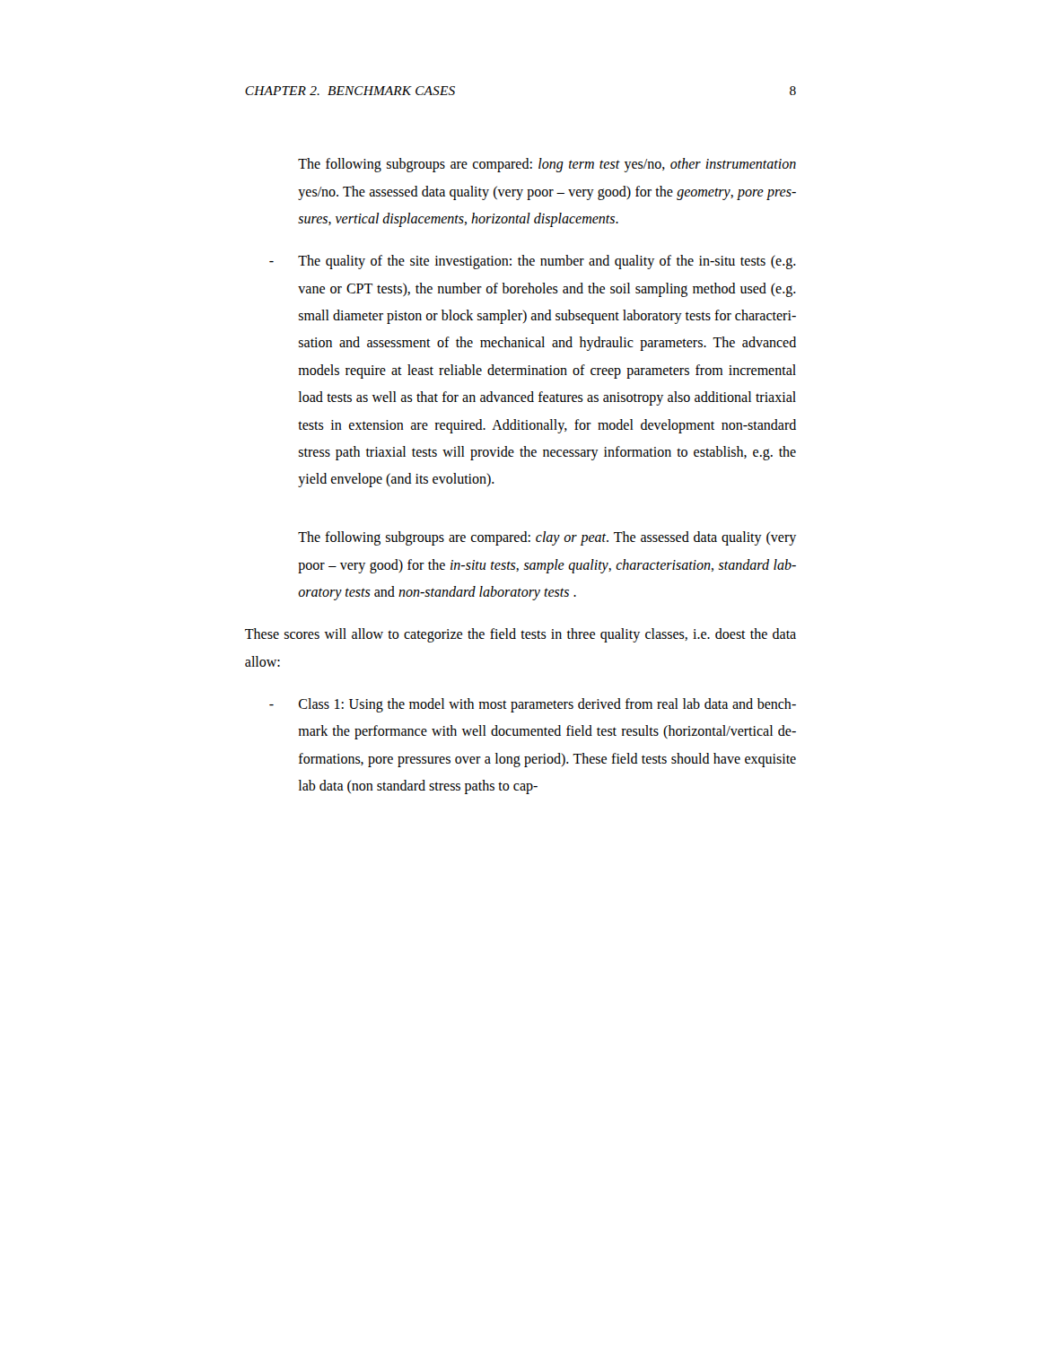CHAPTER 2. BENCHMARK CASES 8
The following subgroups are compared: long term test yes/no, other instrumentation yes/no. The assessed data quality (very poor – very good) for the geometry, pore pressures, vertical displacements, horizontal displacements.
-
The quality of the site investigation: the number and quality of the in-situ tests (e.g. vane or CPT tests), the number of boreholes and the soil sampling method used (e.g. small diameter piston or block sampler) and subsequent laboratory tests for characterisation and assessment of the mechanical and hydraulic parameters. The advanced models require at least reliable determination of creep parameters from incremental load tests as well as that for an advanced features as anisotropy also additional triaxial tests in extension are required. Additionally, for model development non-standard stress path triaxial tests will provide the necessary information to establish, e.g. the yield envelope (and its evolution).
The following subgroups are compared: clay or peat. The assessed data quality (very poor – very good) for the in-situ tests, sample quality, characterisation, standard laboratory tests and non-standard laboratory tests .
These scores will allow to categorize the field tests in three quality classes, i.e. doest the data allow:
-
Class 1: Using the model with most parameters derived from real lab data and benchmark the performance with well documented field test results (horizontal/vertical deformations, pore pressures over a long period). These field tests should have exquisite lab data (non standard stress paths to cap-